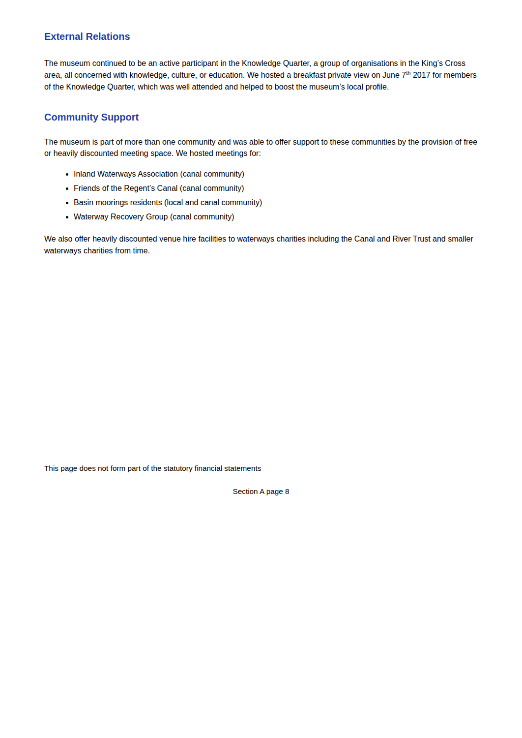External Relations
The museum continued to be an active participant in the Knowledge Quarter, a group of organisations in the King’s Cross area, all concerned with knowledge, culture, or education. We hosted a breakfast private view on June 7th 2017 for members of the Knowledge Quarter, which was well attended and helped to boost the museum’s local profile.
Community Support
The museum is part of more than one community and was able to offer support to these communities by the provision of free or heavily discounted meeting space. We hosted meetings for:
Inland Waterways Association (canal community)
Friends of the Regent’s Canal (canal community)
Basin moorings residents (local and canal community)
Waterway Recovery Group (canal community)
We also offer heavily discounted venue hire facilities to waterways charities including the Canal and River Trust and smaller waterways charities from time.
This page does not form part of the statutory financial statements
Section A page 8